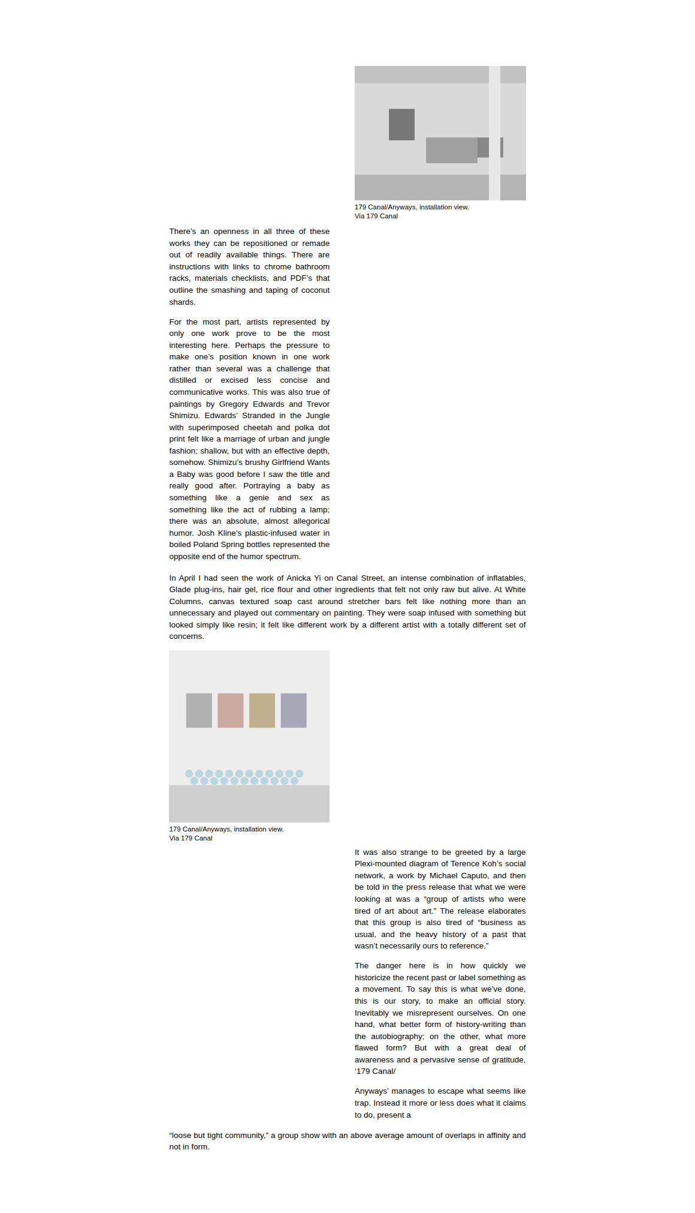179 Canal/Anyways, installation view.
Via 179 Canal
There’s an openness in all three of these works they can be repositioned or remade out of readily available things. There are instructions with links to chrome bathroom racks, materials checklists, and PDF’s that outline the smashing and taping of coconut shards.
For the most part, artists represented by only one work prove to be the most interesting here. Perhaps the pressure to make one’s position known in one work rather than several was a challenge that distilled or excised less concise and communicative works. This was also true of paintings by Gregory Edwards and Trevor Shimizu. Edwards’ Stranded in the Jungle with superimposed cheetah and polka dot print felt like a marriage of urban and jungle fashion; shallow, but with an effective depth, somehow. Shimizu’s brushy Girlfriend Wants a Baby was good before I saw the title and really good after. Portraying a baby as something like a genie and sex as something like the act of rubbing a lamp; there was an absolute, almost allegorical humor. Josh Kline’s plastic-infused water in boiled Poland Spring bottles represented the opposite end of the humor spectrum.
In April I had seen the work of Anicka Yi on Canal Street, an intense combination of inflatables, Glade plug-ins, hair gel, rice flour and other ingredients that felt not only raw but alive. At White Columns, canvas textured soap cast around stretcher bars felt like nothing more than an unnecessary and played out commentary on painting. They were soap infused with something but looked simply like resin; it felt like different work by a different artist with a totally different set of concerns.
179 Canal/Anyways, installation view.
Via 179 Canal
It was also strange to be greeted by a large Plexi-mounted diagram of Terence Koh’s social network, a work by Michael Caputo, and then be told in the press release that what we were looking at was a “group of artists who were tired of art about art.” The release elaborates that this group is also tired of “business as usual, and the heavy history of a past that wasn’t necessarily ours to reference.”
The danger here is in how quickly we historicize the recent past or label something as a movement. To say this is what we’ve done, this is our story, to make an official story. Inevitably we misrepresent ourselves. On one hand, what better form of history-writing than the autobiography; on the other, what more flawed form? But with a great deal of awareness and a pervasive sense of gratitude, ‘179 Canal/
Anyways’ manages to escape what seems like trap. Instead it more or less does what it claims to do, present a
“loose but tight community,” a group show with an above average amount of overlaps in affinity and not in form.